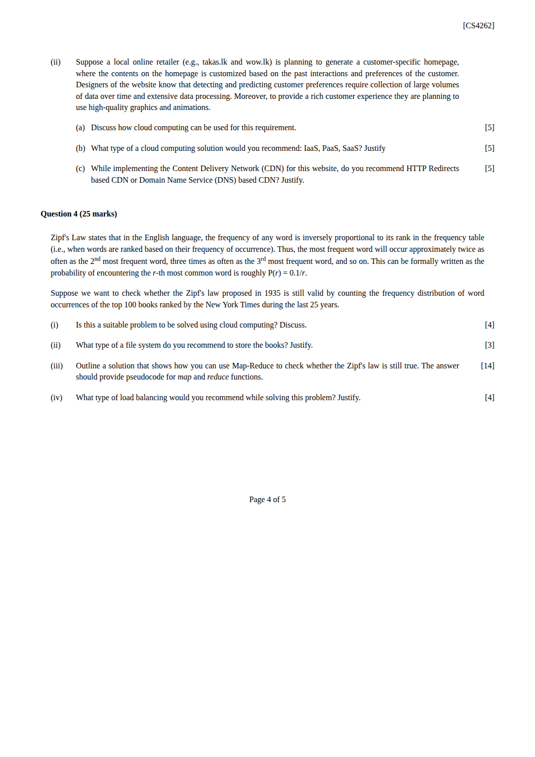[CS4262]
(ii)
Suppose a local online retailer (e.g., takas.lk and wow.lk) is planning to generate a customer-specific homepage, where the contents on the homepage is customized based on the past interactions and preferences of the customer. Designers of the website know that detecting and predicting customer preferences require collection of large volumes of data over time and extensive data processing. Moreover, to provide a rich customer experience they are planning to use high-quality graphics and animations.
(a)
Discuss how cloud computing can be used for this requirement.
[5]
(b)
What type of a cloud computing solution would you recommend: IaaS, PaaS, SaaS? Justify
[5]
(c)
While implementing the Content Delivery Network (CDN) for this website, do you recommend HTTP Redirects based CDN or Domain Name Service (DNS) based CDN? Justify.
[5]
Question 4 (25 marks)
Zipf's Law states that in the English language, the frequency of any word is inversely proportional to its rank in the frequency table (i.e., when words are ranked based on their frequency of occurrence). Thus, the most frequent word will occur approximately twice as often as the 2nd most frequent word, three times as often as the 3rd most frequent word, and so on. This can be formally written as the probability of encountering the r-th most common word is roughly P(r) = 0.1/r.
Suppose we want to check whether the Zipf's law proposed in 1935 is still valid by counting the frequency distribution of word occurrences of the top 100 books ranked by the New York Times during the last 25 years.
(i)
Is this a suitable problem to be solved using cloud computing? Discuss.
[4]
(ii)
What type of a file system do you recommend to store the books? Justify.
[3]
(iii)
Outline a solution that shows how you can use Map-Reduce to check whether the Zipf's law is still true. The answer should provide pseudocode for map and reduce functions.
[14]
(iv)
What type of load balancing would you recommend while solving this problem? Justify.
[4]
Page 4 of 5